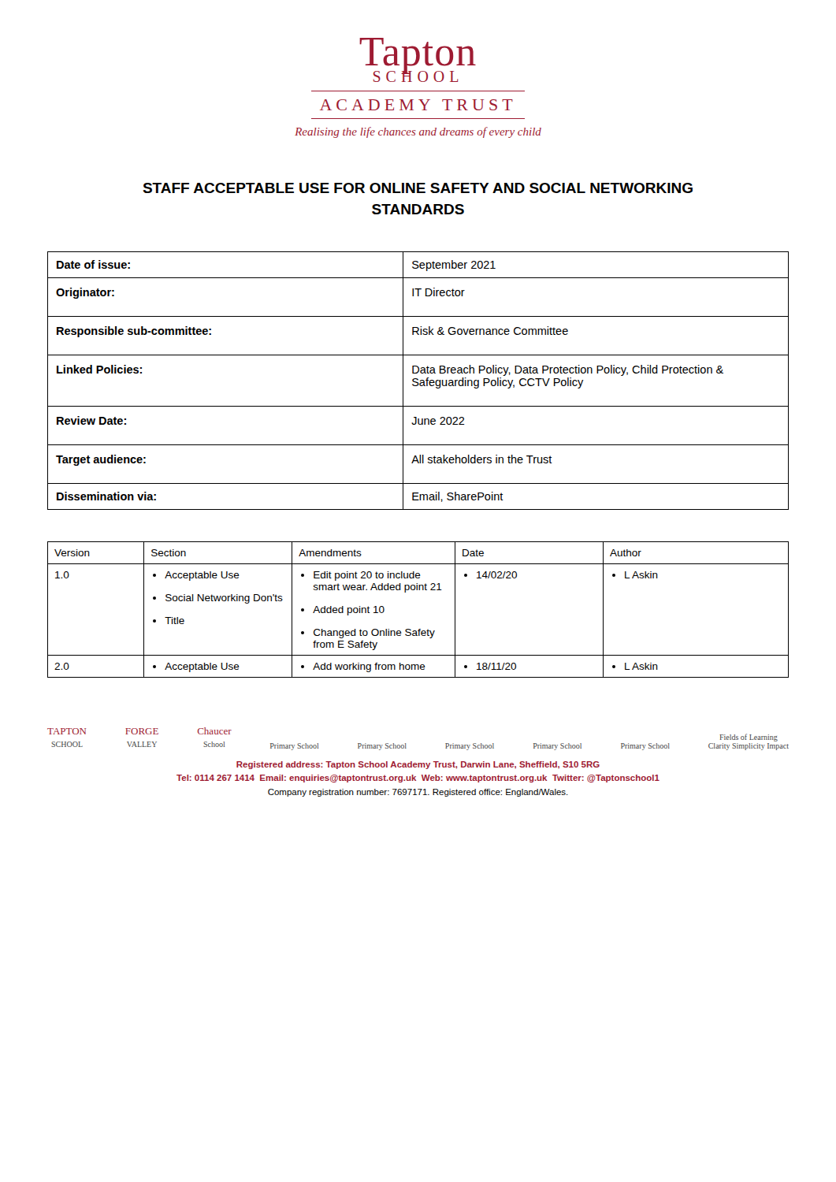Tapton
SCHOOL
ACADEMY TRUST
Realising the life chances and dreams of every child
STAFF ACCEPTABLE USE FOR ONLINE SAFETY AND SOCIAL NETWORKING
STANDARDS
| Date of issue: | September 2021 |
| Originator: | IT Director |
| Responsible sub-committee: | Risk & Governance Committee |
| Linked Policies: | Data Breach Policy, Data Protection Policy, Child Protection & Safeguarding Policy, CCTV Policy |
| Review Date: | June 2022 |
| Target audience: | All stakeholders in the Trust |
| Dissemination via: | Email, SharePoint |
| Version | Section | Amendments | Date | Author |
| --- | --- | --- | --- | --- |
| 1.0 | Acceptable Use Social Networking Don'ts Title | Edit point 20 to include smart wear. Added point 21 Added point 10 Changed to Online Safety from E Safety | 14/02/20 | L Askin |
| 2.0 | Acceptable Use | Add working from home | 18/11/20 | L Askin |
TAPTON
SCHOOL FORGE
VALLEY Chaucer
School Primary School Primary School Primary School Primary School Primary School Fields of Learning
Clarity Simplicity Impact
Registered address: Tapton School Academy Trust, Darwin Lane, Sheffield, S10 5RG
Tel: 0114 267 1414 Email: enquiries@taptontrust.org.uk Web: www.taptontrust.org.uk Twitter: @Taptonschool1
Company registration number: 7697171. Registered office: England/Wales.